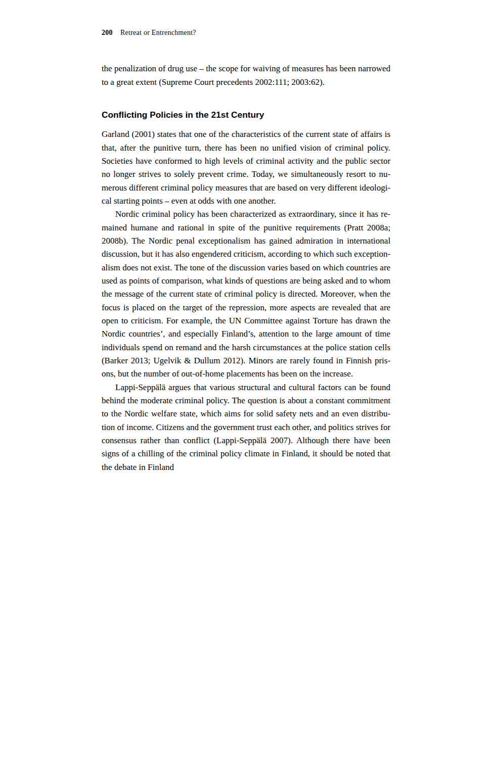200 Retreat or Entrenchment?
the penalization of drug use – the scope for waiving of measures has been narrowed to a great extent (Supreme Court precedents 2002:111; 2003:62).
Conflicting Policies in the 21st Century
Garland (2001) states that one of the characteristics of the current state of affairs is that, after the punitive turn, there has been no unified vision of criminal policy. Societies have conformed to high levels of criminal activity and the public sector no longer strives to solely prevent crime. Today, we simultaneously resort to numerous different criminal policy measures that are based on very different ideological starting points – even at odds with one another.
Nordic criminal policy has been characterized as extraordinary, since it has remained humane and rational in spite of the punitive requirements (Pratt 2008a; 2008b). The Nordic penal exceptionalism has gained admiration in international discussion, but it has also engendered criticism, according to which such exceptionalism does not exist. The tone of the discussion varies based on which countries are used as points of comparison, what kinds of questions are being asked and to whom the message of the current state of criminal policy is directed. Moreover, when the focus is placed on the target of the repression, more aspects are revealed that are open to criticism. For example, the UN Committee against Torture has drawn the Nordic countries’, and especially Finland’s, attention to the large amount of time individuals spend on remand and the harsh circumstances at the police station cells (Barker 2013; Ugelvik & Dullum 2012). Minors are rarely found in Finnish prisons, but the number of out-of-home placements has been on the increase.
Lappi-Seppälä argues that various structural and cultural factors can be found behind the moderate criminal policy. The question is about a constant commitment to the Nordic welfare state, which aims for solid safety nets and an even distribution of income. Citizens and the government trust each other, and politics strives for consensus rather than conflict (Lappi-Seppälä 2007). Although there have been signs of a chilling of the criminal policy climate in Finland, it should be noted that the debate in Finland